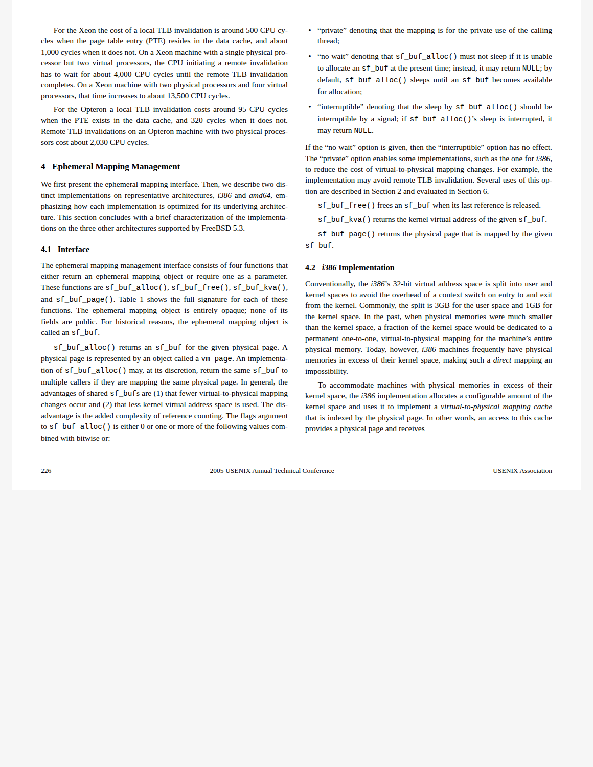For the Xeon the cost of a local TLB invalidation is around 500 CPU cycles when the page table entry (PTE) resides in the data cache, and about 1,000 cycles when it does not. On a Xeon machine with a single physical processor but two virtual processors, the CPU initiating a remote invalidation has to wait for about 4,000 CPU cycles until the remote TLB invalidation completes. On a Xeon machine with two physical processors and four virtual processors, that time increases to about 13,500 CPU cycles.
For the Opteron a local TLB invalidation costs around 95 CPU cycles when the PTE exists in the data cache, and 320 cycles when it does not. Remote TLB invalidations on an Opteron machine with two physical processors cost about 2,030 CPU cycles.
4 Ephemeral Mapping Management
We first present the ephemeral mapping interface. Then, we describe two distinct implementations on representative architectures, i386 and amd64, emphasizing how each implementation is optimized for its underlying architecture. This section concludes with a brief characterization of the implementations on the three other architectures supported by FreeBSD 5.3.
4.1 Interface
The ephemeral mapping management interface consists of four functions that either return an ephemeral mapping object or require one as a parameter. These functions are sf_buf_alloc(), sf_buf_free(), sf_buf_kva(), and sf_buf_page(). Table 1 shows the full signature for each of these functions. The ephemeral mapping object is entirely opaque; none of its fields are public. For historical reasons, the ephemeral mapping object is called an sf_buf.
sf_buf_alloc() returns an sf_buf for the given physical page. A physical page is represented by an object called a vm_page. An implementation of sf_buf_alloc() may, at its discretion, return the same sf_buf to multiple callers if they are mapping the same physical page. In general, the advantages of shared sf_bufs are (1) that fewer virtual-to-physical mapping changes occur and (2) that less kernel virtual address space is used. The disadvantage is the added complexity of reference counting. The flags argument to sf_buf_alloc() is either 0 or one or more of the following values combined with bitwise or:
“private” denoting that the mapping is for the private use of the calling thread;
“no wait” denoting that sf_buf_alloc() must not sleep if it is unable to allocate an sf_buf at the present time; instead, it may return NULL; by default, sf_buf_alloc() sleeps until an sf_buf becomes available for allocation;
“interruptible” denoting that the sleep by sf_buf_alloc() should be interruptible by a signal; if sf_buf_alloc()’s sleep is interrupted, it may return NULL.
If the “no wait” option is given, then the “interruptible” option has no effect. The “private” option enables some implementations, such as the one for i386, to reduce the cost of virtual-to-physical mapping changes. For example, the implementation may avoid remote TLB invalidation. Several uses of this option are described in Section 2 and evaluated in Section 6.
sf_buf_free() frees an sf_buf when its last reference is released.
sf_buf_kva() returns the kernel virtual address of the given sf_buf.
sf_buf_page() returns the physical page that is mapped by the given sf_buf.
4.2 i386 Implementation
Conventionally, the i386’s 32-bit virtual address space is split into user and kernel spaces to avoid the overhead of a context switch on entry to and exit from the kernel. Commonly, the split is 3GB for the user space and 1GB for the kernel space. In the past, when physical memories were much smaller than the kernel space, a fraction of the kernel space would be dedicated to a permanent one-to-one, virtual-to-physical mapping for the machine’s entire physical memory. Today, however, i386 machines frequently have physical memories in excess of their kernel space, making such a direct mapping an impossibility.
To accommodate machines with physical memories in excess of their kernel space, the i386 implementation allocates a configurable amount of the kernel space and uses it to implement a virtual-to-physical mapping cache that is indexed by the physical page. In other words, an access to this cache provides a physical page and receives
226
2005 USENIX Annual Technical Conference
USENIX Association